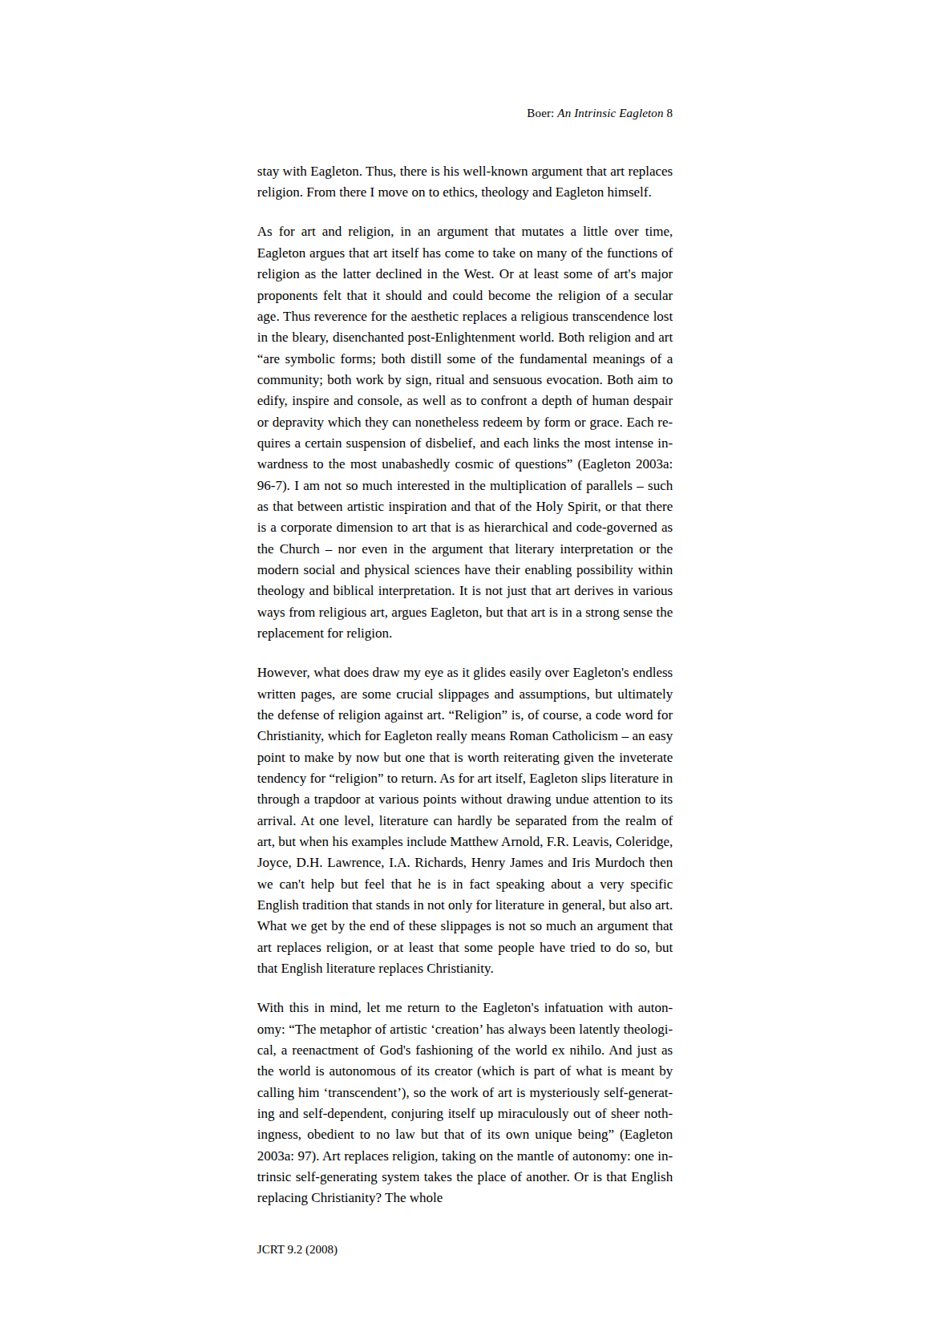Boer: An Intrinsic Eagleton 8
stay with Eagleton. Thus, there is his well-known argument that art replaces religion. From there I move on to ethics, theology and Eagleton himself.
As for art and religion, in an argument that mutates a little over time, Eagleton argues that art itself has come to take on many of the functions of religion as the latter declined in the West. Or at least some of art's major proponents felt that it should and could become the religion of a secular age. Thus reverence for the aesthetic replaces a religious transcendence lost in the bleary, disenchanted post-Enlightenment world. Both religion and art “are symbolic forms; both distill some of the fundamental meanings of a community; both work by sign, ritual and sensuous evocation. Both aim to edify, inspire and console, as well as to confront a depth of human despair or depravity which they can nonetheless redeem by form or grace. Each requires a certain suspension of disbelief, and each links the most intense inwardness to the most unabashedly cosmic of questions” (Eagleton 2003a: 96-7). I am not so much interested in the multiplication of parallels – such as that between artistic inspiration and that of the Holy Spirit, or that there is a corporate dimension to art that is as hierarchical and code-governed as the Church – nor even in the argument that literary interpretation or the modern social and physical sciences have their enabling possibility within theology and biblical interpretation. It is not just that art derives in various ways from religious art, argues Eagleton, but that art is in a strong sense the replacement for religion.
However, what does draw my eye as it glides easily over Eagleton's endless written pages, are some crucial slippages and assumptions, but ultimately the defense of religion against art. “Religion” is, of course, a code word for Christianity, which for Eagleton really means Roman Catholicism – an easy point to make by now but one that is worth reiterating given the inveterate tendency for “religion” to return. As for art itself, Eagleton slips literature in through a trapdoor at various points without drawing undue attention to its arrival. At one level, literature can hardly be separated from the realm of art, but when his examples include Matthew Arnold, F.R. Leavis, Coleridge, Joyce, D.H. Lawrence, I.A. Richards, Henry James and Iris Murdoch then we can't help but feel that he is in fact speaking about a very specific English tradition that stands in not only for literature in general, but also art. What we get by the end of these slippages is not so much an argument that art replaces religion, or at least that some people have tried to do so, but that English literature replaces Christianity.
With this in mind, let me return to the Eagleton's infatuation with autonomy: “The metaphor of artistic ‘creation’ has always been latently theological, a reenactment of God's fashioning of the world ex nihilo. And just as the world is autonomous of its creator (which is part of what is meant by calling him ‘transcendent’), so the work of art is mysteriously self-generating and self-dependent, conjuring itself up miraculously out of sheer nothingness, obedient to no law but that of its own unique being” (Eagleton 2003a: 97). Art replaces religion, taking on the mantle of autonomy: one intrinsic self-generating system takes the place of another. Or is that English replacing Christianity? The whole
JCRT 9.2 (2008)